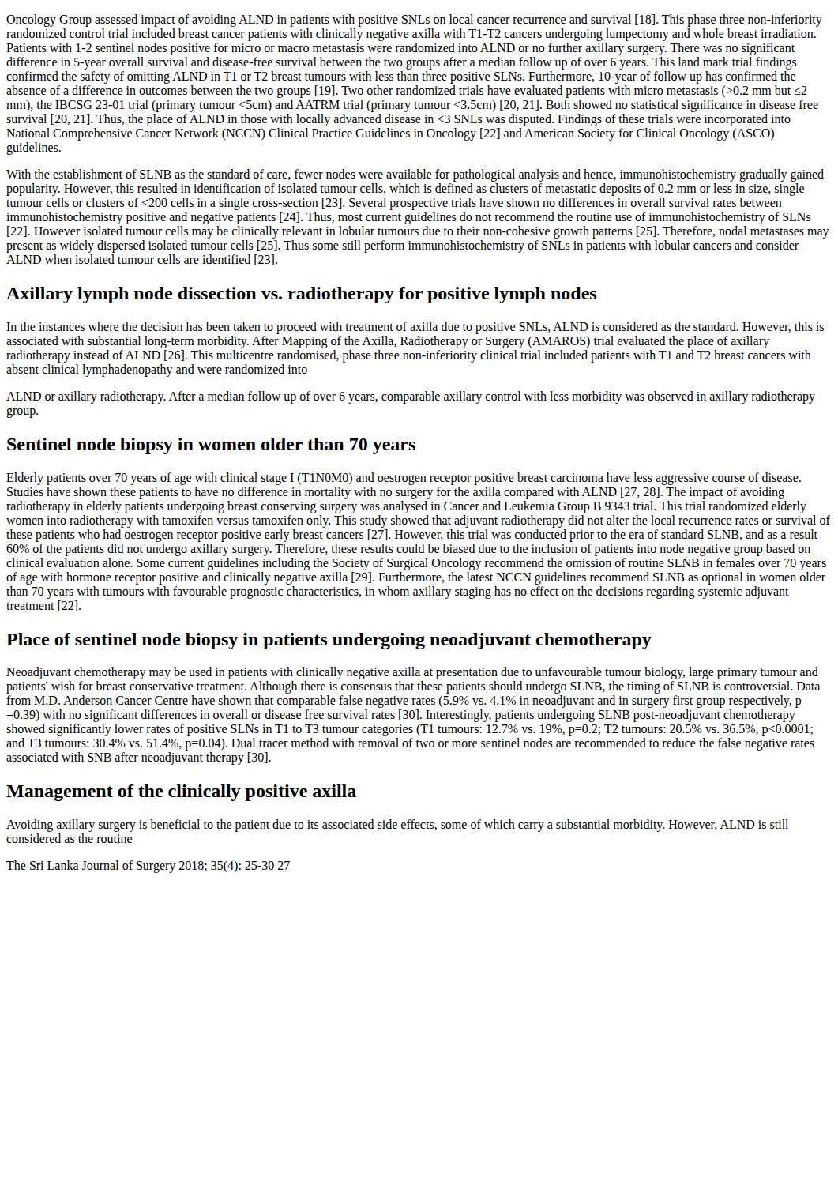Oncology Group assessed impact of avoiding ALND in patients with positive SNLs on local cancer recurrence and survival [18]. This phase three non-inferiority randomized control trial included breast cancer patients with clinically negative axilla with T1-T2 cancers undergoing lumpectomy and whole breast irradiation. Patients with 1-2 sentinel nodes positive for micro or macro metastasis were randomized into ALND or no further axillary surgery. There was no significant difference in 5-year overall survival and disease-free survival between the two groups after a median follow up of over 6 years. This land mark trial findings confirmed the safety of omitting ALND in T1 or T2 breast tumours with less than three positive SLNs. Furthermore, 10-year of follow up has confirmed the absence of a difference in outcomes between the two groups [19]. Two other randomized trials have evaluated patients with micro metastasis (>0.2 mm but ≤2 mm), the IBCSG 23-01 trial (primary tumour <5cm) and AATRM trial (primary tumour <3.5cm) [20, 21]. Both showed no statistical significance in disease free survival [20, 21]. Thus, the place of ALND in those with locally advanced disease in <3 SNLs was disputed. Findings of these trials were incorporated into National Comprehensive Cancer Network (NCCN) Clinical Practice Guidelines in Oncology [22] and American Society for Clinical Oncology (ASCO) guidelines.
With the establishment of SLNB as the standard of care, fewer nodes were available for pathological analysis and hence, immunohistochemistry gradually gained popularity. However, this resulted in identification of isolated tumour cells, which is defined as clusters of metastatic deposits of 0.2 mm or less in size, single tumour cells or clusters of <200 cells in a single cross-section [23]. Several prospective trials have shown no differences in overall survival rates between immunohistochemistry positive and negative patients [24]. Thus, most current guidelines do not recommend the routine use of immunohistochemistry of SLNs [22]. However isolated tumour cells may be clinically relevant in lobular tumours due to their non-cohesive growth patterns [25]. Therefore, nodal metastases may present as widely dispersed isolated tumour cells [25]. Thus some still perform immunohistochemistry of SNLs in patients with lobular cancers and consider ALND when isolated tumour cells are identified [23].
Axillary lymph node dissection vs. radiotherapy for positive lymph nodes
In the instances where the decision has been taken to proceed with treatment of axilla due to positive SNLs, ALND is considered as the standard. However, this is associated with substantial long-term morbidity. After Mapping of the Axilla, Radiotherapy or Surgery (AMAROS) trial evaluated the place of axillary radiotherapy instead of ALND [26]. This multicentre randomised, phase three non-inferiority clinical trial included patients with T1 and T2 breast cancers with absent clinical lymphadenopathy and were randomized into
ALND or axillary radiotherapy. After a median follow up of over 6 years, comparable axillary control with less morbidity was observed in axillary radiotherapy group.
Sentinel node biopsy in women older than 70 years
Elderly patients over 70 years of age with clinical stage I (T1N0M0) and oestrogen receptor positive breast carcinoma have less aggressive course of disease. Studies have shown these patients to have no difference in mortality with no surgery for the axilla compared with ALND [27, 28]. The impact of avoiding radiotherapy in elderly patients undergoing breast conserving surgery was analysed in Cancer and Leukemia Group B 9343 trial. This trial randomized elderly women into radiotherapy with tamoxifen versus tamoxifen only. This study showed that adjuvant radiotherapy did not alter the local recurrence rates or survival of these patients who had oestrogen receptor positive early breast cancers [27]. However, this trial was conducted prior to the era of standard SLNB, and as a result 60% of the patients did not undergo axillary surgery. Therefore, these results could be biased due to the inclusion of patients into node negative group based on clinical evaluation alone. Some current guidelines including the Society of Surgical Oncology recommend the omission of routine SLNB in females over 70 years of age with hormone receptor positive and clinically negative axilla [29]. Furthermore, the latest NCCN guidelines recommend SLNB as optional in women older than 70 years with tumours with favourable prognostic characteristics, in whom axillary staging has no effect on the decisions regarding systemic adjuvant treatment [22].
Place of sentinel node biopsy in patients undergoing neoadjuvant chemotherapy
Neoadjuvant chemotherapy may be used in patients with clinically negative axilla at presentation due to unfavourable tumour biology, large primary tumour and patients' wish for breast conservative treatment. Although there is consensus that these patients should undergo SLNB, the timing of SLNB is controversial. Data from M.D. Anderson Cancer Centre have shown that comparable false negative rates (5.9% vs. 4.1% in neoadjuvant and in surgery first group respectively, p =0.39) with no significant differences in overall or disease free survival rates [30]. Interestingly, patients undergoing SLNB post-neoadjuvant chemotherapy showed significantly lower rates of positive SLNs in T1 to T3 tumour categories (T1 tumours: 12.7% vs. 19%, p=0.2; T2 tumours: 20.5% vs. 36.5%, p<0.0001; and T3 tumours: 30.4% vs. 51.4%, p=0.04). Dual tracer method with removal of two or more sentinel nodes are recommended to reduce the false negative rates associated with SNB after neoadjuvant therapy [30].
Management of the clinically positive axilla
Avoiding axillary surgery is beneficial to the patient due to its associated side effects, some of which carry a substantial morbidity. However, ALND is still considered as the routine
The Sri Lanka Journal of Surgery 2018; 35(4): 25-30 27